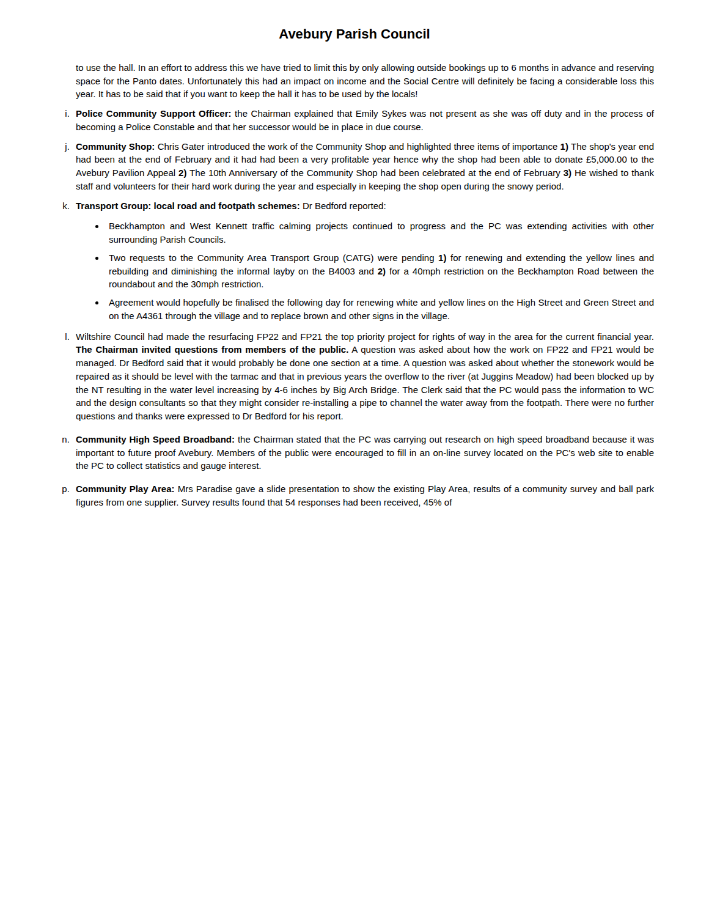Avebury Parish Council
to use the hall. In an effort to address this we have tried to limit this by only allowing outside bookings up to 6 months in advance and reserving space for the Panto dates. Unfortunately this had an impact on income and the Social Centre will definitely be facing a considerable loss this year. It has to be said that if you want to keep the hall it has to be used by the locals!
Police Community Support Officer: the Chairman explained that Emily Sykes was not present as she was off duty and in the process of becoming a Police Constable and that her successor would be in place in due course.
Community Shop: Chris Gater introduced the work of the Community Shop and highlighted three items of importance 1) The shop's year end had been at the end of February and it had had been a very profitable year hence why the shop had been able to donate £5,000.00 to the Avebury Pavilion Appeal 2) The 10th Anniversary of the Community Shop had been celebrated at the end of February 3) He wished to thank staff and volunteers for their hard work during the year and especially in keeping the shop open during the snowy period.
Transport Group: local road and footpath schemes: Dr Bedford reported:
Beckhampton and West Kennett traffic calming projects continued to progress and the PC was extending activities with other surrounding Parish Councils.
Two requests to the Community Area Transport Group (CATG) were pending 1) for renewing and extending the yellow lines and rebuilding and diminishing the informal layby on the B4003 and 2) for a 40mph restriction on the Beckhampton Road between the roundabout and the 30mph restriction.
Agreement would hopefully be finalised the following day for renewing white and yellow lines on the High Street and Green Street and on the A4361 through the village and to replace brown and other signs in the village.
Wiltshire Council had made the resurfacing FP22 and FP21 the top priority project for rights of way in the area for the current financial year. The Chairman invited questions from members of the public. A question was asked about how the work on FP22 and FP21 would be managed. Dr Bedford said that it would probably be done one section at a time. A question was asked about whether the stonework would be repaired as it should be level with the tarmac and that in previous years the overflow to the river (at Juggins Meadow) had been blocked up by the NT resulting in the water level increasing by 4-6 inches by Big Arch Bridge. The Clerk said that the PC would pass the information to WC and the design consultants so that they might consider re-installing a pipe to channel the water away from the footpath. There were no further questions and thanks were expressed to Dr Bedford for his report.
Community High Speed Broadband: the Chairman stated that the PC was carrying out research on high speed broadband because it was important to future proof Avebury. Members of the public were encouraged to fill in an on-line survey located on the PC's web site to enable the PC to collect statistics and gauge interest.
Community Play Area: Mrs Paradise gave a slide presentation to show the existing Play Area, results of a community survey and ball park figures from one supplier. Survey results found that 54 responses had been received, 45% of